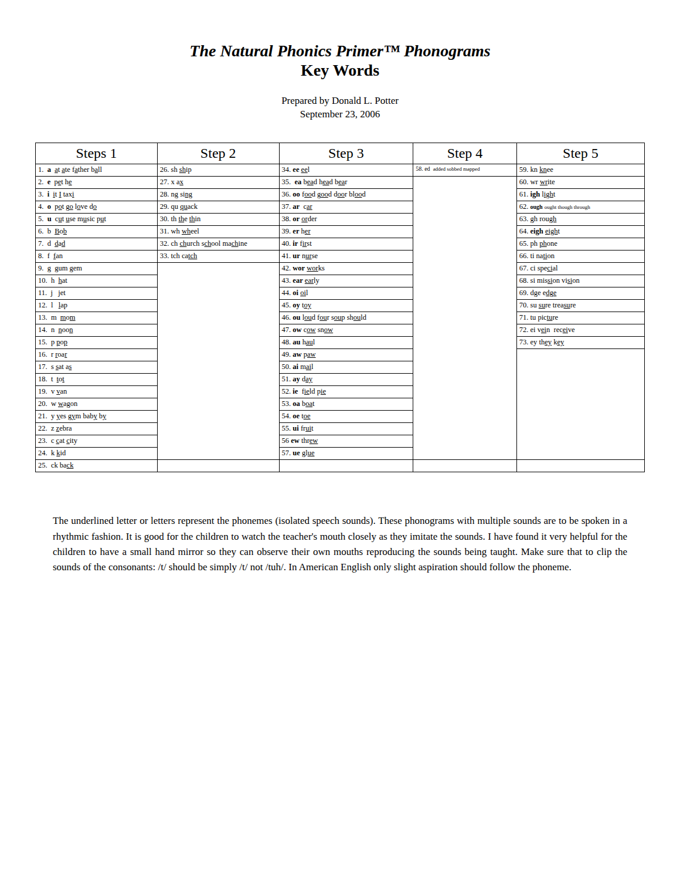The Natural Phonics Primer™ Phonograms
Key Words
Prepared by Donald L. Potter
September 23, 2006
| Steps 1 | Step 2 | Step 3 | Step 4 | Step 5 |
| --- | --- | --- | --- | --- |
| 1. a a t a te f a ther b a ll | 26. sh sh ip | 34. ee ee l | 58. ed added sobbed mapped | 59. kn kn ee |
| 2. e p e t h e | 27. x a x | 35. ea b ea d h ea d b ea r | | 60. wr wr ite |
| 3. i i t I tax i | 28. ng si ng | 36. oo f oo d g oo d d oo r bl oo d | | 61. igh l igh t |
| 4. o p o t g o l o ve d o | 29. qu qu ack | 37. ar c ar | | 62. ough ought though through |
| 5. u c u t u se m u sic p u t | 30. th th e th in | 38. or or der | | 63. gh rou gh |
| 6. b B o b | 31. wh wh eel | 39. er h er | | 64. eigh eigh t |
| 7. d d a d | 32. ch ch urch s ch ool ma ch ine | 40. ir f ir st | | 65. ph ph one |
| 8. f f an | 33. tch ca tch | 41. ur n ur se | | 66. ti na ti on |
| 9. g g um g em | | 42. wor wor ks | | 67. ci spe ci al |
| 10. h h at | | 43. ear ear ly | | 68. si mis si on vi si on |
| 11. j j et | | 44. oi oi l | | 69. dge e dge |
| 12. l l ap | | 45. oy t oy | | 70. su su re trea su re |
| 13. m m o m | | 46. ou l ou d f ou r s ou p sh ou ld | | 71. tu pic tu re |
| 14. n n oo n | | 47. ow c ow sn ow | | 72. ei v ei n rec ei ve |
| 15. p p o p | | 48. au h au l | | 73. ey th ey k ey |
| 16. r r oa r | | 49. aw p aw | | |
| 17. s s at a s | | 50. ai m ai l | | |
| 18. t t o t | | 51. ay d ay | | |
| 19. v v an | | 52. ie f ie ld p ie | | |
| 20. w w agon | | 53. oa b oa t | | |
| 21. y y es g y m bab y b y | | 54. oe t oe | | |
| 22. z z ebra | | 55. ui fr ui t | | |
| 23. c c at c ity | | 56 ew thr ew | | |
| 24. k k id | | 57. ue gl ue | | |
| 25. ck ba ck | | | | |
The underlined letter or letters represent the phonemes (isolated speech sounds). These phonograms with multiple sounds are to be spoken in a rhythmic fashion. It is good for the children to watch the teacher's mouth closely as they imitate the sounds. I have found it very helpful for the children to have a small hand mirror so they can observe their own mouths reproducing the sounds being taught. Make sure that to clip the sounds of the consonants: /t/ should be simply /t/ not /tuh/. In American English only slight aspiration should follow the phoneme.